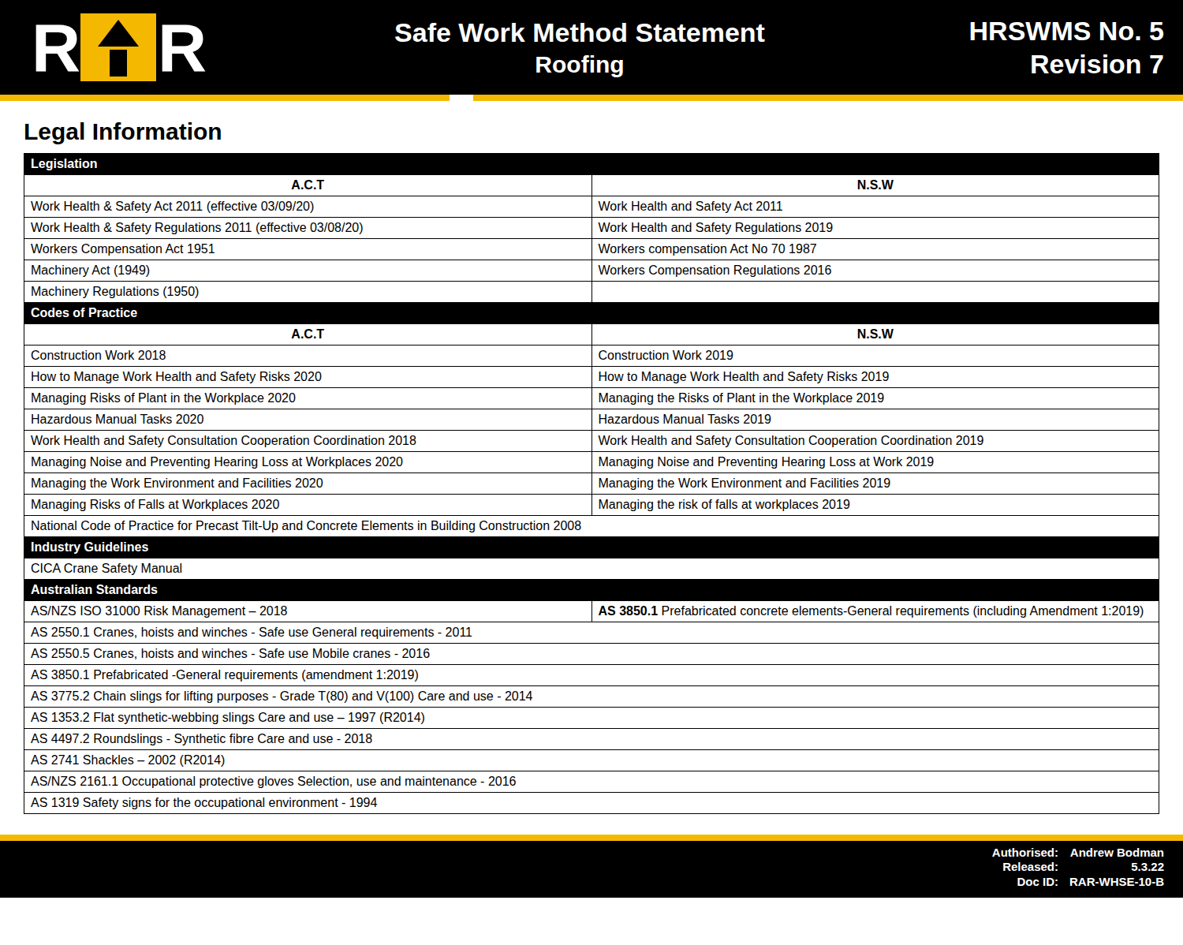R R
Safe Work Method Statement
Roofing
HRSWMS No. 5
Revision 7
Legal Information
| Legislation |
| A.C.T | N.S.W |
| Work Health & Safety Act 2011 (effective 03/09/20) | Work Health and Safety Act 2011 |
| Work Health & Safety Regulations 2011 (effective 03/08/20) | Work Health and Safety Regulations 2019 |
| Workers Compensation Act 1951 | Workers compensation Act No 70 1987 |
| Machinery Act (1949) | Workers Compensation Regulations 2016 |
| Machinery Regulations (1950) | |
| Codes of Practice |
| A.C.T | N.S.W |
| Construction Work 2018 | Construction Work 2019 |
| How to Manage Work Health and Safety Risks 2020 | How to Manage Work Health and Safety Risks 2019 |
| Managing Risks of Plant in the Workplace 2020 | Managing the Risks of Plant in the Workplace 2019 |
| Hazardous Manual Tasks 2020 | Hazardous Manual Tasks 2019 |
| Work Health and Safety Consultation Cooperation Coordination 2018 | Work Health and Safety Consultation Cooperation Coordination 2019 |
| Managing Noise and Preventing Hearing Loss at Workplaces 2020 | Managing Noise and Preventing Hearing Loss at Work 2019 |
| Managing the Work Environment and Facilities 2020 | Managing the Work Environment and Facilities 2019 |
| Managing Risks of Falls at Workplaces 2020 | Managing the risk of falls at workplaces 2019 |
| National Code of Practice for Precast Tilt-Up and Concrete Elements in Building Construction 2008 |
| Industry Guidelines |
| CICA Crane Safety Manual |
| Australian Standards |
| AS/NZS ISO 31000 Risk Management – 2018 | AS 3850.1 Prefabricated concrete elements-General requirements (including Amendment 1:2019) |
| AS 2550.1 Cranes, hoists and winches - Safe use General requirements - 2011 |
| AS 2550.5 Cranes, hoists and winches - Safe use Mobile cranes - 2016 |
| AS 3850.1 Prefabricated -General requirements (amendment 1:2019) |
| AS 3775.2 Chain slings for lifting purposes - Grade T(80) and V(100) Care and use - 2014 |
| AS 1353.2 Flat synthetic-webbing slings Care and use – 1997 (R2014) |
| AS 4497.2 Roundslings - Synthetic fibre Care and use - 2018 |
| AS 2741 Shackles – 2002 (R2014) |
| AS/NZS 2161.1 Occupational protective gloves Selection, use and maintenance - 2016 |
| AS 1319 Safety signs for the occupational environment - 1994 |
Authorised:
Andrew Bodman
Released:
5.3.22
Doc ID:
RAR-WHSE-10-B